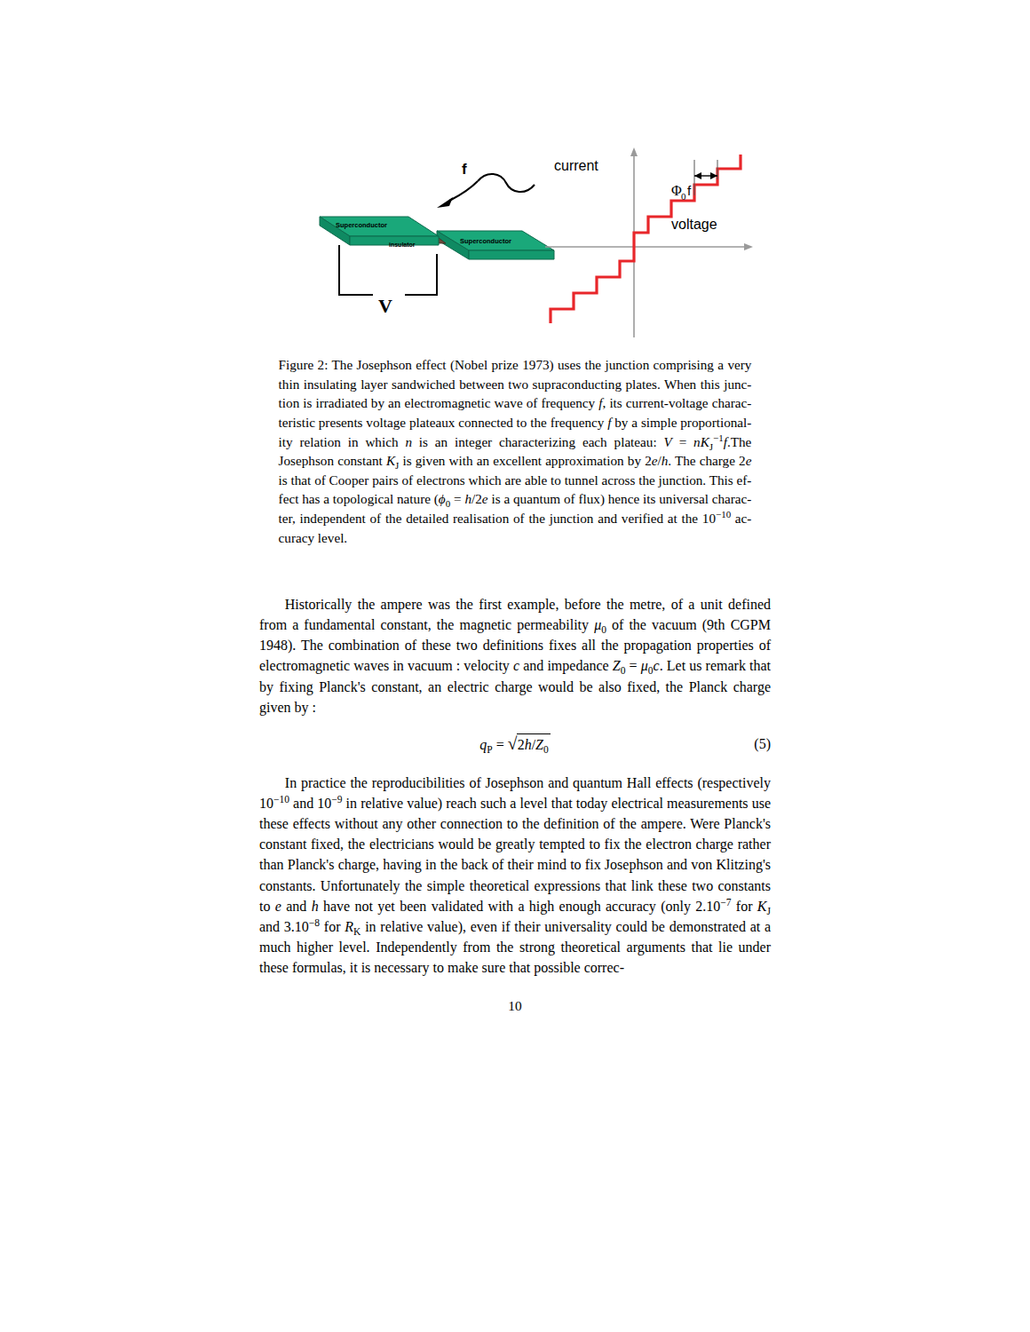f Superconductor Superconductor insulator V
current Φ 0 f voltage
Figure 2: The Josephson effect (Nobel prize 1973) uses the junction comprising a very thin insulating layer sandwiched between two supraconducting plates. When this junction is irradiated by an electromagnetic wave of frequency f, its current-voltage characteristic presents voltage plateaux connected to the frequency f by a simple proportionality relation in which n is an integer characterizing each plateau: V = nKJ−1f.The Josephson constant KJ is given with an excellent approximation by 2e/h. The charge 2e is that of Cooper pairs of electrons which are able to tunnel across the junction. This effect has a topological nature (ϕ0 = h/2e is a quantum of flux) hence its universal character, independent of the detailed realisation of the junction and verified at the 10−10 accuracy level.
Historically the ampere was the first example, before the metre, of a unit defined from a fundamental constant, the magnetic permeability μ0 of the vacuum (9th CGPM 1948). The combination of these two definitions fixes all the propagation properties of electromagnetic waves in vacuum : velocity c and impedance Z0 = μ0c. Let us remark that by fixing Planck's constant, an electric charge would be also fixed, the Planck charge given by :
qP = 2h/Z0 (5)
In practice the reproducibilities of Josephson and quantum Hall effects (respectively 10−10 and 10−9 in relative value) reach such a level that today electrical measurements use these effects without any other connection to the definition of the ampere. Were Planck's constant fixed, the electricians would be greatly tempted to fix the electron charge rather than Planck's charge, having in the back of their mind to fix Josephson and von Klitzing's constants. Unfortunately the simple theoretical expressions that link these two constants to e and h have not yet been validated with a high enough accuracy (only 2.10−7 for KJ and 3.10−8 for RK in relative value), even if their universality could be demonstrated at a much higher level. Independently from the strong theoretical arguments that lie under these formulas, it is necessary to make sure that possible correc-
10